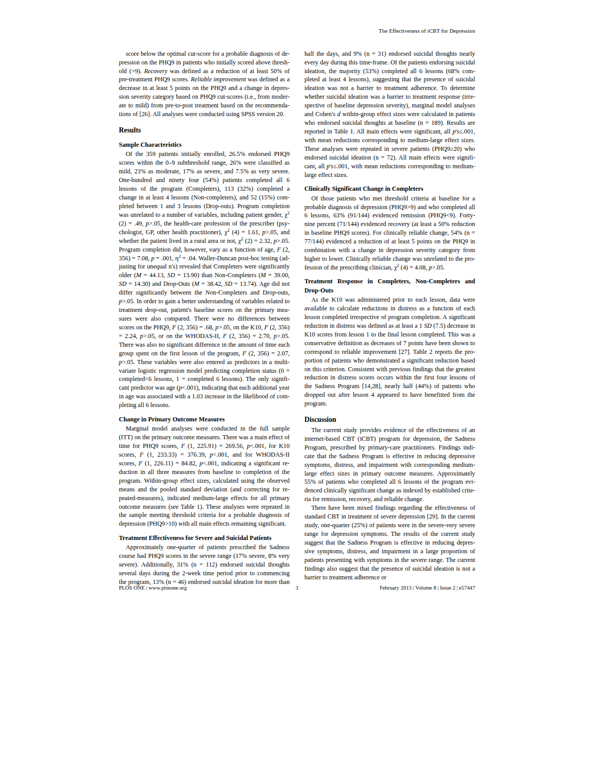The Effectiveness of iCBT for Depression
score below the optimal cut-score for a probable diagnosis of depression on the PHQ9 in patients who initially scored above threshold (>9). Recovery was defined as a reduction of at least 50% of pre-treatment PHQ9 scores. Reliable improvement was defined as a decrease in at least 5 points on the PHQ9 and a change in depression severity category based on PHQ9 cut-scores (i.e., from moderate to mild) from pre-to-post treatment based on the recommendations of [26]. All analyses were conducted using SPSS version 20.
Results
Sample Characteristics
Of the 359 patients initially enrolled, 26.5% endorsed PHQ9 scores within the 0–9 subthreshold range, 26% were classified as mild, 23% as moderate, 17% as severe, and 7.5% as very severe. One-hundred and ninety four (54%) patients completed all 6 lessons of the program (Completers), 113 (32%) completed a change in at least 4 lessons (Non-completers), and 52 (15%) completed between 1 and 3 lessons (Drop-outs). Program completion was unrelated to a number of variables, including patient gender, χ2 (2) = .49, p>.05, the health-care profession of the prescriber (psychologist, GP, other health practitioner), χ2 (4) = 1.61, p>.05, and whether the patient lived in a rural area or not, χ2 (2) = 2.32, p>.05. Program completion did, however, vary as a function of age, F (2, 356) = 7.08, p = .001, η2 = .04. Waller-Duncan post-hoc testing (adjusting for unequal n's) revealed that Completers were significantly older (M = 44.13, SD = 13.90) than Non-Completers (M = 39.00, SD = 14.30) and Drop-Outs (M = 38.42, SD = 13.74). Age did not differ significantly between the Non-Completers and Drop-outs, p>.05. In order to gain a better understanding of variables related to treatment drop-out, patient's baseline scores on the primary measures were also compared. There were no differences between scores on the PHQ9, F (2, 356) = .68, p>.05, on the K10, F (2, 356) = 2.24, p>.05, or on the WHODAS-II, F (2, 356) = 2.70, p>.05. There was also no significant difference in the amount of time each group spent on the first lesson of the program, F (2, 356) = 2.07, p>.05. These variables were also entered as predictors in a multivariate logistic regression model predicting completion status (0 = completed<6 lessons, 1 = completed 6 lessons). The only significant predictor was age (p<.001), indicating that each additional year in age was associated with a 1.03 increase in the likelihood of completing all 6 lessons.
Change in Primary Outcome Measures
Marginal model analyses were conducted in the full sample (ITT) on the primary outcome measures. There was a main effect of time for PHQ9 scores, F (1, 225.91) = 269.56, p<.001, for K10 scores, F (1, 233.33) = 376.39, p<.001, and for WHODAS-II scores, F (1, 226.11) = 84.82, p<.001, indicating a significant reduction in all three measures from baseline to completion of the program. Within-group effect sizes, calculated using the observed means and the pooled standard deviation (and correcting for repeated-measures), indicated medium-large effects for all primary outcome measures (see Table 1). These analyses were repeated in the sample meeting threshold criteria for a probable diagnosis of depression (PHQ9>10) with all main effects remaining significant.
Treatment Effectiveness for Severe and Suicidal Patients
Approximately one-quarter of patients prescribed the Sadness course had PHQ9 scores in the severe range (17% severe, 8% very severe). Additionally, 31% (n = 112) endorsed suicidal thoughts several days during the 2-week time period prior to commencing the program, 13% (n = 46) endorsed suicidal ideation for more than half the days, and 9% (n = 31) endorsed suicidal thoughts nearly every day during this time-frame. Of the patients endorsing suicidal ideation, the majority (53%) completed all 6 lessons (68% completed at least 4 lessons), suggesting that the presence of suicidal ideation was not a barrier to treatment adherence. To determine whether suicidal ideation was a barrier to treatment response (irrespective of baseline depression severity), marginal model analyses and Cohen's d within-group effect sizes were calculated in patients who endorsed suicidal thoughts at baseline (n = 189). Results are reported in Table 1. All main effects were significant, all p's≤.001, with mean reductions corresponding to medium-large effect sizes. These analyses were repeated in severe patients (PHQ9≥20) who endorsed suicidal ideation (n = 72). All main effects were significant, all p's≤.001, with mean reductions corresponding to medium-large effect sizes.
Clinically Significant Change in Completers
Of those patients who met threshold criteria at baseline for a probable diagnosis of depression (PHQ9>9) and who completed all 6 lessons, 63% (91/144) evidenced remission (PHQ9<9). Forty-nine percent (71/144) evidenced recovery (at least a 50% reduction in baseline PHQ9 scores). For clinically reliable change, 54% (n = 77/144) evidenced a reduction of at least 5 points on the PHQ9 in combination with a change in depression severity category from higher to lower. Clinically reliable change was unrelated to the profession of the prescribing clinician, χ2 (4) = 4.08, p>.05.
Treatment Response in Completers, Non-Completers and Drop-Outs
As the K10 was administered prior to each lesson, data were available to calculate reductions in distress as a function of each lesson completed irrespective of program completion. A significant reduction in distress was defined as at least a 1 SD (7.5) decrease in K10 scores from lesson 1 to the final lesson completed. This was a conservative definition as decreases of 7 points have been shown to correspond to reliable improvement [27]. Table 2 reports the proportion of patients who demonstrated a significant reduction based on this criterion. Consistent with previous findings that the greatest reduction in distress scores occurs within the first four lessons of the Sadness Program [14,28], nearly half (44%) of patients who dropped out after lesson 4 appeared to have benefitted from the program.
Discussion
The current study provides evidence of the effectiveness of an internet-based CBT (iCBT) program for depression, the Sadness Program, prescribed by primary-care practitioners. Findings indicate that the Sadness Program is effective in reducing depressive symptoms, distress, and impairment with corresponding medium-large effect sizes in primary outcome measures. Approximately 55% of patients who completed all 6 lessons of the program evidenced clinically significant change as indexed by established criteria for remission, recovery, and reliable change.
There have been mixed findings regarding the effectiveness of standard CBT in treatment of severe depression [29]. In the current study, one-quarter (25%) of patients were in the severe-very severe range for depression symptoms. The results of the current study suggest that the Sadness Program is effective in reducing depressive symptoms, distress, and impairment in a large proportion of patients presenting with symptoms in the severe range. The current findings also suggest that the presence of suicidal ideation is not a barrier to treatment adherence or
PLOS ONE | www.plosone.org
3
February 2013 | Volume 8 | Issue 2 | e57447